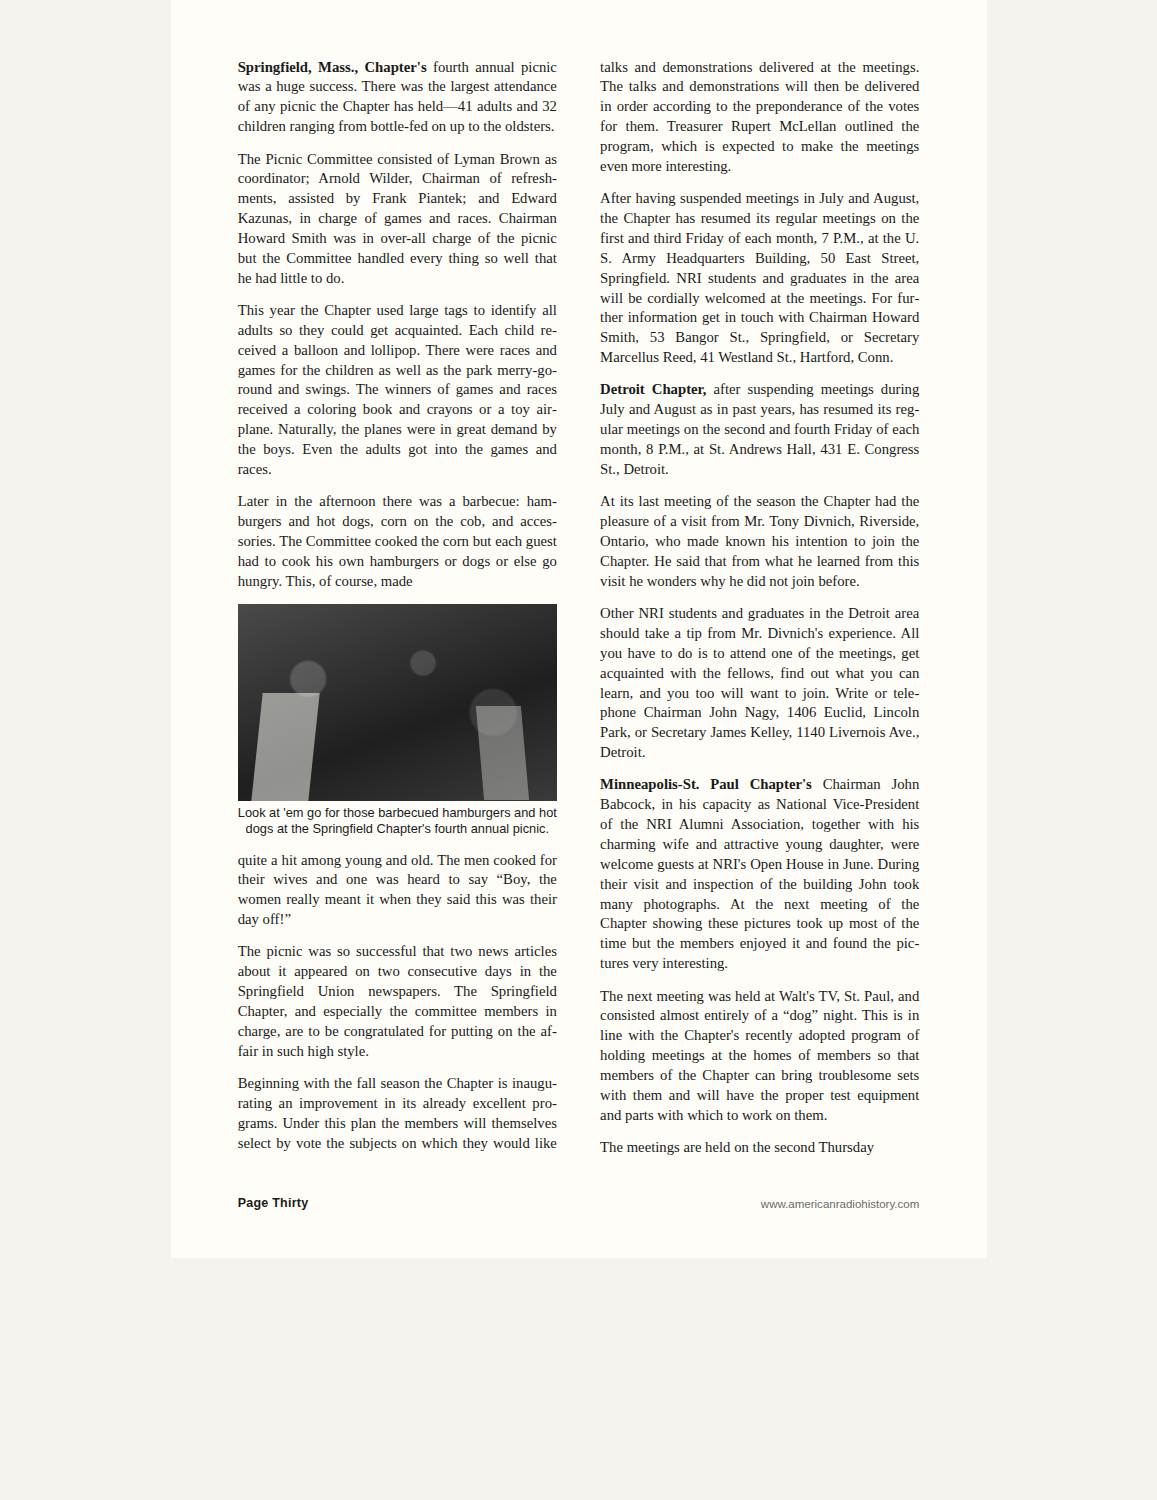Springfield, Mass., Chapter's fourth annual picnic was a huge success. There was the largest attendance of any picnic the Chapter has held—41 adults and 32 children ranging from bottle-fed on up to the oldsters.
The Picnic Committee consisted of Lyman Brown as coordinator; Arnold Wilder, Chairman of refreshments, assisted by Frank Piantek; and Edward Kazunas, in charge of games and races. Chairman Howard Smith was in over-all charge of the picnic but the Committee handled every thing so well that he had little to do.
This year the Chapter used large tags to identify all adults so they could get acquainted. Each child received a balloon and lollipop. There were races and games for the children as well as the park merry-go-round and swings. The winners of games and races received a coloring book and crayons or a toy airplane. Naturally, the planes were in great demand by the boys. Even the adults got into the games and races.
Later in the afternoon there was a barbecue: hamburgers and hot dogs, corn on the cob, and accessories. The Committee cooked the corn but each guest had to cook his own hamburgers or dogs or else go hungry. This, of course, made
Look at 'em go for those barbecued hamburgers and hot dogs at the Springfield Chapter's fourth annual picnic.
quite a hit among young and old. The men cooked for their wives and one was heard to say “Boy, the women really meant it when they said this was their day off!”
The picnic was so successful that two news articles about it appeared on two consecutive days in the Springfield Union newspapers. The Springfield Chapter, and especially the committee members in charge, are to be congratulated for putting on the affair in such high style.
Beginning with the fall season the Chapter is inaugurating an improvement in its already excellent programs. Under this plan the members will themselves select by vote the subjects on which they would like talks and demonstrations delivered at the meetings. The talks and demonstrations will then be delivered in order according to the preponderance of the votes for them. Treasurer Rupert McLellan outlined the program, which is expected to make the meetings even more interesting.
After having suspended meetings in July and August, the Chapter has resumed its regular meetings on the first and third Friday of each month, 7 P.M., at the U. S. Army Headquarters Building, 50 East Street, Springfield. NRI students and graduates in the area will be cordially welcomed at the meetings. For further information get in touch with Chairman Howard Smith, 53 Bangor St., Springfield, or Secretary Marcellus Reed, 41 Westland St., Hartford, Conn.
Detroit Chapter, after suspending meetings during July and August as in past years, has resumed its regular meetings on the second and fourth Friday of each month, 8 P.M., at St. Andrews Hall, 431 E. Congress St., Detroit.
At its last meeting of the season the Chapter had the pleasure of a visit from Mr. Tony Divnich, Riverside, Ontario, who made known his intention to join the Chapter. He said that from what he learned from this visit he wonders why he did not join before.
Other NRI students and graduates in the Detroit area should take a tip from Mr. Divnich's experience. All you have to do is to attend one of the meetings, get acquainted with the fellows, find out what you can learn, and you too will want to join. Write or telephone Chairman John Nagy, 1406 Euclid, Lincoln Park, or Secretary James Kelley, 1140 Livernois Ave., Detroit.
Minneapolis-St. Paul Chapter's Chairman John Babcock, in his capacity as National Vice-President of the NRI Alumni Association, together with his charming wife and attractive young daughter, were welcome guests at NRI's Open House in June. During their visit and inspection of the building John took many photographs. At the next meeting of the Chapter showing these pictures took up most of the time but the members enjoyed it and found the pictures very interesting.
The next meeting was held at Walt's TV, St. Paul, and consisted almost entirely of a “dog” night. This is in line with the Chapter's recently adopted program of holding meetings at the homes of members so that members of the Chapter can bring troublesome sets with them and will have the proper test equipment and parts with which to work on them.
The meetings are held on the second Thursday
Page Thirty www.americanradiohistory.com